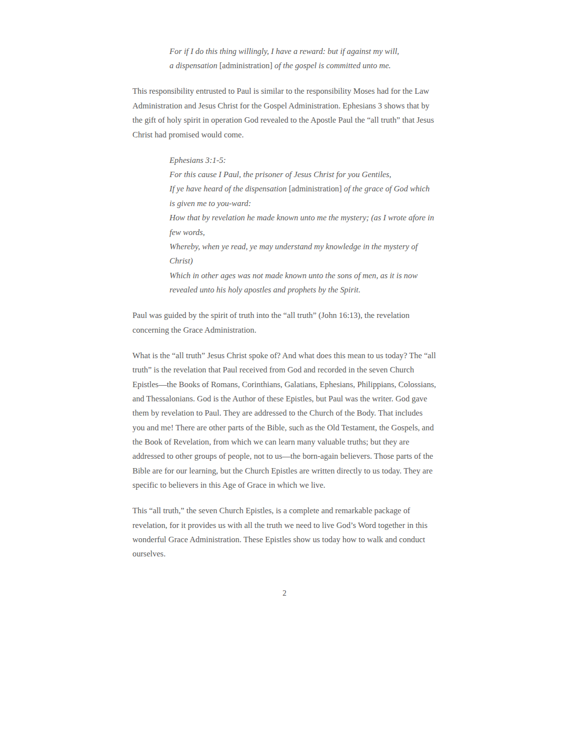For if I do this thing willingly, I have a reward: but if against my will,
a dispensation [administration] of the gospel is committed unto me.
This responsibility entrusted to Paul is similar to the responsibility Moses had for the Law Administration and Jesus Christ for the Gospel Administration. Ephesians 3 shows that by the gift of holy spirit in operation God revealed to the Apostle Paul the “all truth” that Jesus Christ had promised would come.
Ephesians 3:1-5:
For this cause I Paul, the prisoner of Jesus Christ for you Gentiles,
If ye have heard of the dispensation [administration] of the grace of God which is given me to you-ward:
How that by revelation he made known unto me the mystery; (as I wrote afore in few words,
Whereby, when ye read, ye may understand my knowledge in the mystery of Christ)
Which in other ages was not made known unto the sons of men, as it is now revealed unto his holy apostles and prophets by the Spirit.
Paul was guided by the spirit of truth into the “all truth” (John 16:13), the revelation concerning the Grace Administration.
What is the “all truth” Jesus Christ spoke of? And what does this mean to us today? The “all truth” is the revelation that Paul received from God and recorded in the seven Church Epistles—the Books of Romans, Corinthians, Galatians, Ephesians, Philippians, Colossians, and Thessalonians. God is the Author of these Epistles, but Paul was the writer. God gave them by revelation to Paul. They are addressed to the Church of the Body. That includes you and me! There are other parts of the Bible, such as the Old Testament, the Gospels, and the Book of Revelation, from which we can learn many valuable truths; but they are addressed to other groups of people, not to us—the born-again believers. Those parts of the Bible are for our learning, but the Church Epistles are written directly to us today. They are specific to believers in this Age of Grace in which we live.
This “all truth,” the seven Church Epistles, is a complete and remarkable package of revelation, for it provides us with all the truth we need to live God’s Word together in this wonderful Grace Administration. These Epistles show us today how to walk and conduct ourselves.
2